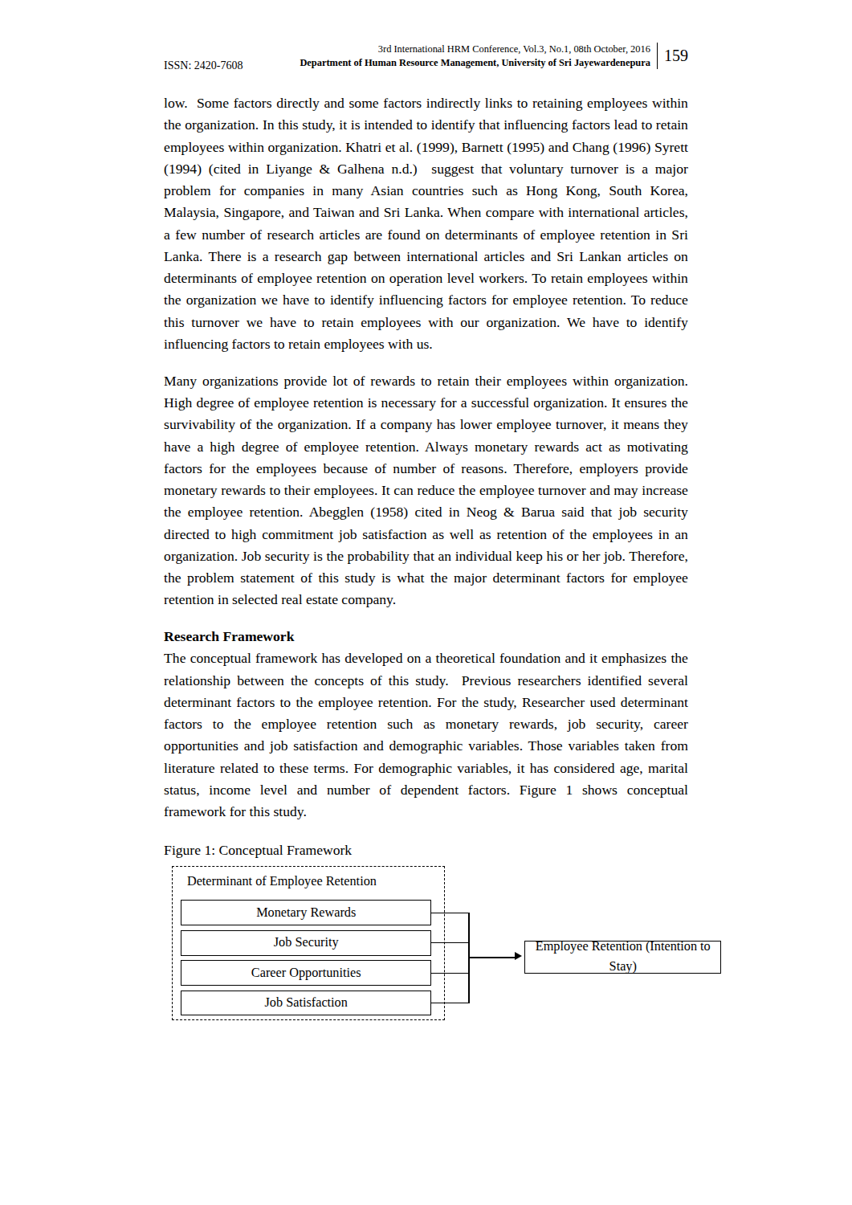3rd International HRM Conference, Vol.3, No.1, 08th October, 2016
Department of Human Resource Management, University of Sri Jayewardenepura
159
ISSN: 2420-7608
low. Some factors directly and some factors indirectly links to retaining employees within the organization. In this study, it is intended to identify that influencing factors lead to retain employees within organization. Khatri et al. (1999), Barnett (1995) and Chang (1996) Syrett (1994) (cited in Liyange & Galhena n.d.) suggest that voluntary turnover is a major problem for companies in many Asian countries such as Hong Kong, South Korea, Malaysia, Singapore, and Taiwan and Sri Lanka. When compare with international articles, a few number of research articles are found on determinants of employee retention in Sri Lanka. There is a research gap between international articles and Sri Lankan articles on determinants of employee retention on operation level workers. To retain employees within the organization we have to identify influencing factors for employee retention. To reduce this turnover we have to retain employees with our organization. We have to identify influencing factors to retain employees with us.
Many organizations provide lot of rewards to retain their employees within organization. High degree of employee retention is necessary for a successful organization. It ensures the survivability of the organization. If a company has lower employee turnover, it means they have a high degree of employee retention. Always monetary rewards act as motivating factors for the employees because of number of reasons. Therefore, employers provide monetary rewards to their employees. It can reduce the employee turnover and may increase the employee retention. Abegglen (1958) cited in Neog & Barua said that job security directed to high commitment job satisfaction as well as retention of the employees in an organization. Job security is the probability that an individual keep his or her job. Therefore, the problem statement of this study is what the major determinant factors for employee retention in selected real estate company.
Research Framework
The conceptual framework has developed on a theoretical foundation and it emphasizes the relationship between the concepts of this study. Previous researchers identified several determinant factors to the employee retention. For the study, Researcher used determinant factors to the employee retention such as monetary rewards, job security, career opportunities and job satisfaction and demographic variables. Those variables taken from literature related to these terms. For demographic variables, it has considered age, marital status, income level and number of dependent factors. Figure 1 shows conceptual framework for this study.
Figure 1: Conceptual Framework
Determinant of Employee Retention
Monetary Rewards
Job Security
Career Opportunities
Job Satisfaction
Employee Retention (Intention to Stay)